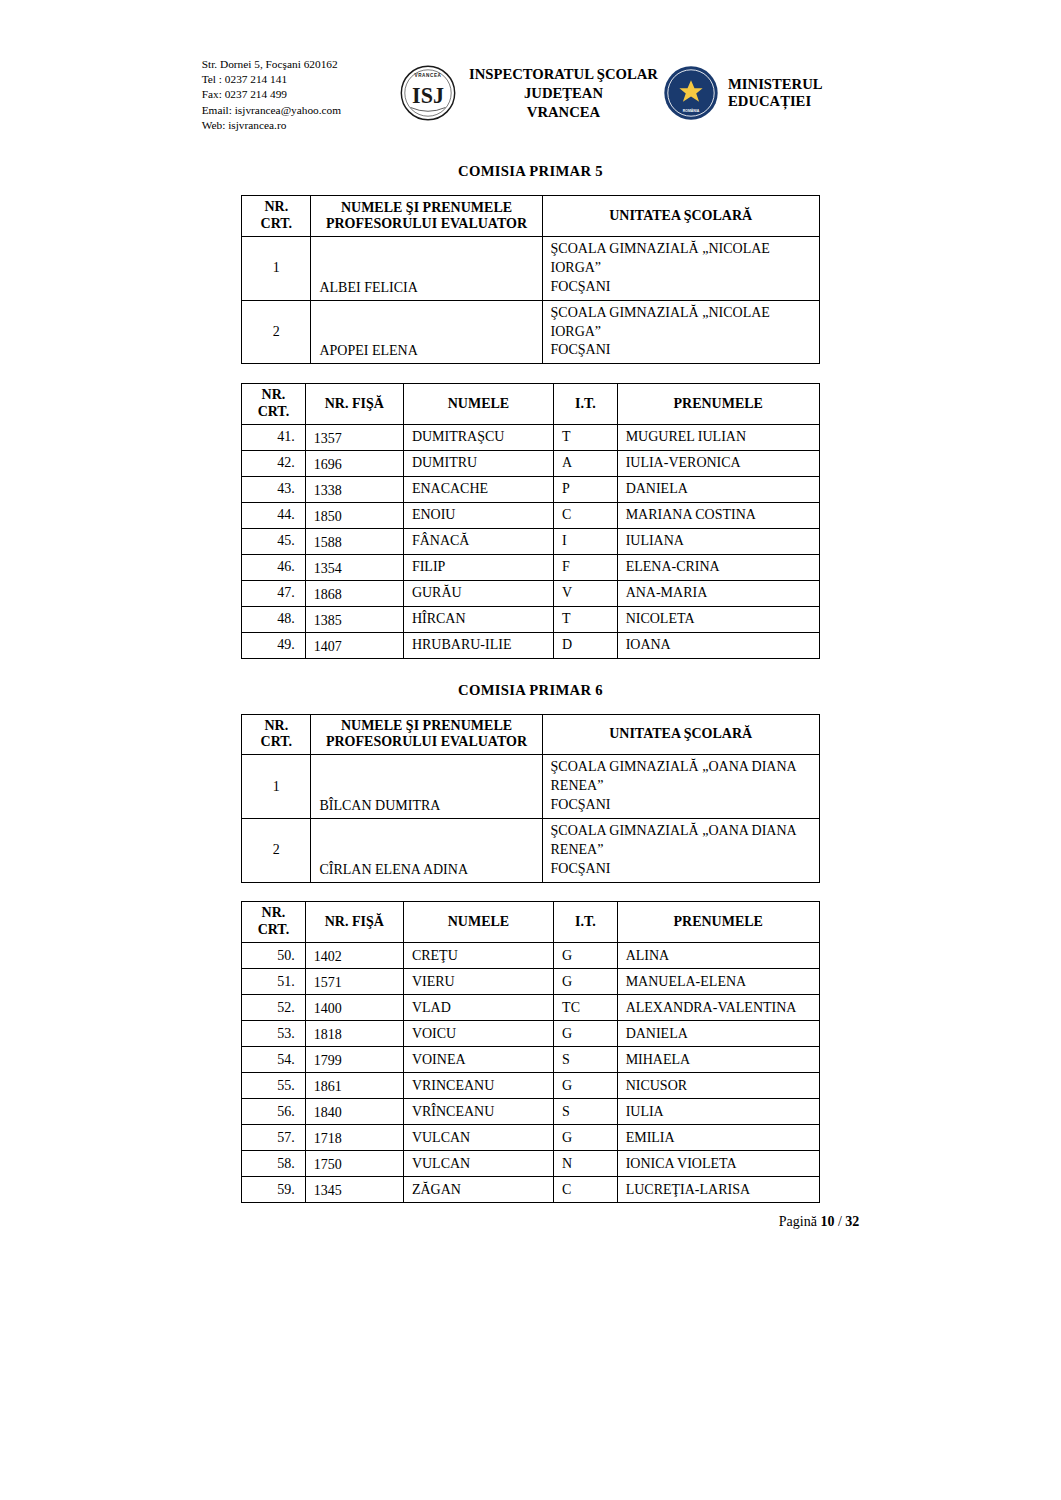Str. Dornei 5, Focşani 620162
Tel : 0237 214 141
Fax: 0237 214 499
Email: isjvrancea@yahoo.com
Web: isjvrancea.ro
VRANCEA ISJ
INSPECTORATUL ŞCOLAR JUDEŢEAN
VRANCEA
ROMÂNIA
MINISTERUL EDUCAȚIEI
COMISIA PRIMAR 5
| NR. CRT. | NUMELE ŞI PRENUMELE PROFESORULUI EVALUATOR | UNITATEA ŞCOLARĂ |
| --- | --- | --- |
| 1 | ALBEI FELICIA | ŞCOALA GIMNAZIALĂ „NICOLAE IORGA” FOCŞANI |
| 2 | APOPEI ELENA | ŞCOALA GIMNAZIALĂ „NICOLAE IORGA” FOCŞANI |
| NR. CRT. | NR. FIŞĂ | NUMELE | I.T. | PRENUMELE |
| --- | --- | --- | --- | --- |
| 41. | 1357 | DUMITRAŞCU | T | MUGUREL IULIAN |
| 42. | 1696 | DUMITRU | A | IULIA-VERONICA |
| 43. | 1338 | ENACACHE | P | DANIELA |
| 44. | 1850 | ENOIU | C | MARIANA COSTINA |
| 45. | 1588 | FÂNACĂ | I | IULIANA |
| 46. | 1354 | FILIP | F | ELENA-CRINA |
| 47. | 1868 | GURĂU | V | ANA-MARIA |
| 48. | 1385 | HÎRCAN | T | NICOLETA |
| 49. | 1407 | HRUBARU-ILIE | D | IOANA |
COMISIA PRIMAR 6
| NR. CRT. | NUMELE ŞI PRENUMELE PROFESORULUI EVALUATOR | UNITATEA ŞCOLARĂ |
| --- | --- | --- |
| 1 | BÎLCAN DUMITRA | ŞCOALA GIMNAZIALĂ „OANA DIANA RENEA” FOCŞANI |
| 2 | CÎRLAN ELENA ADINA | ŞCOALA GIMNAZIALĂ „OANA DIANA RENEA” FOCŞANI |
| NR. CRT. | NR. FIŞĂ | NUMELE | I.T. | PRENUMELE |
| --- | --- | --- | --- | --- |
| 50. | 1402 | CREŢU | G | ALINA |
| 51. | 1571 | VIERU | G | MANUELA-ELENA |
| 52. | 1400 | VLAD | TC | ALEXANDRA-VALENTINA |
| 53. | 1818 | VOICU | G | DANIELA |
| 54. | 1799 | VOINEA | S | MIHAELA |
| 55. | 1861 | VRINCEANU | G | NICUSOR |
| 56. | 1840 | VRÎNCEANU | S | IULIA |
| 57. | 1718 | VULCAN | G | EMILIA |
| 58. | 1750 | VULCAN | N | IONICA VIOLETA |
| 59. | 1345 | ZĂGAN | C | LUCREŢIA-LARISA |
Pagină 10 / 32